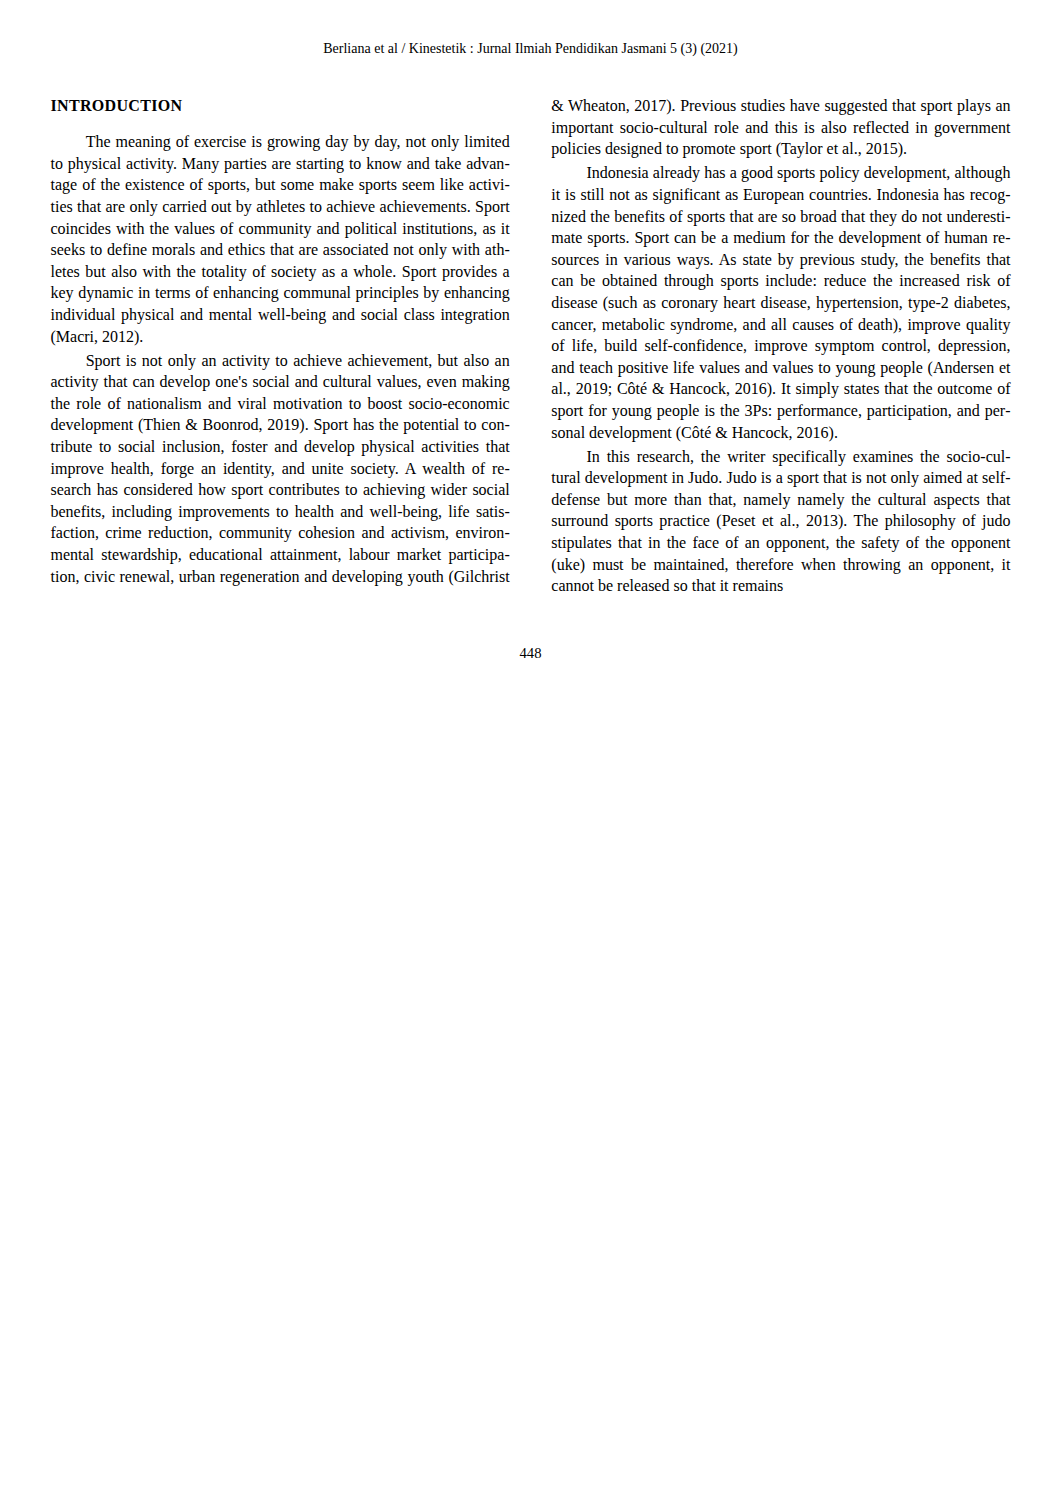Berliana et al / Kinestetik : Jurnal Ilmiah Pendidikan Jasmani 5 (3) (2021)
Introduction
The meaning of exercise is growing day by day, not only limited to physical activity. Many parties are starting to know and take advantage of the existence of sports, but some make sports seem like activities that are only carried out by athletes to achieve achievements. Sport coincides with the values of community and political institutions, as it seeks to define morals and ethics that are associated not only with athletes but also with the totality of society as a whole. Sport provides a key dynamic in terms of enhancing communal principles by enhancing individual physical and mental well-being and social class integration (Macri, 2012).
Sport is not only an activity to achieve achievement, but also an activity that can develop one's social and cultural values, even making the role of nationalism and viral motivation to boost socio-economic development (Thien & Boonrod, 2019). Sport has the potential to contribute to social inclusion, foster and develop physical activities that improve health, forge an identity, and unite society. A wealth of research has considered how sport contributes to achieving wider social benefits, including improvements to health and well-being, life satisfaction, crime reduction, community cohesion and activism, environmental stewardship, educational attainment, labour market participation, civic renewal, urban regeneration and developing youth (Gilchrist & Wheaton, 2017). Previous studies have suggested that sport plays an important socio-cultural role and this is also reflected in government policies designed to promote sport (Taylor et al., 2015).
Indonesia already has a good sports policy development, although it is still not as significant as European countries. Indonesia has recognized the benefits of sports that are so broad that they do not underestimate sports. Sport can be a medium for the development of human resources in various ways. As state by previous study, the benefits that can be obtained through sports include: reduce the increased risk of disease (such as coronary heart disease, hypertension, type-2 diabetes, cancer, metabolic syndrome, and all causes of death), improve quality of life, build self-confidence, improve symptom control, depression, and teach positive life values and values to young people (Andersen et al., 2019; Côté & Hancock, 2016). It simply states that the outcome of sport for young people is the 3Ps: performance, participation, and personal development (Côté & Hancock, 2016).
In this research, the writer specifically examines the socio-cultural development in Judo. Judo is a sport that is not only aimed at self-defense but more than that, namely namely the cultural aspects that surround sports practice (Peset et al., 2013). The philosophy of judo stipulates that in the face of an opponent, the safety of the opponent (uke) must be maintained, therefore when throwing an opponent, it cannot be released so that it remains
448